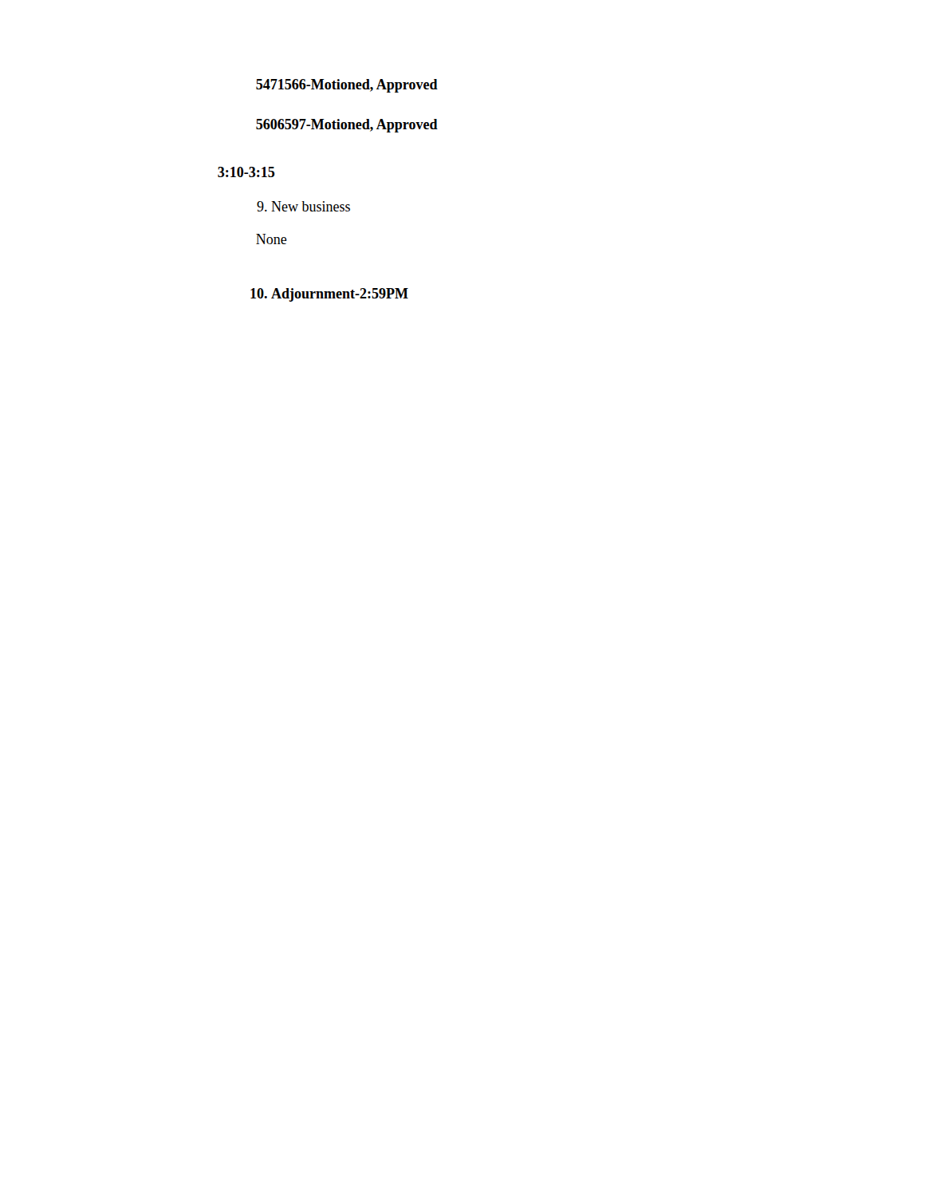5471566-Motioned, Approved
5606597-Motioned, Approved
3:10-3:15
New business
None
Adjournment-2:59PM